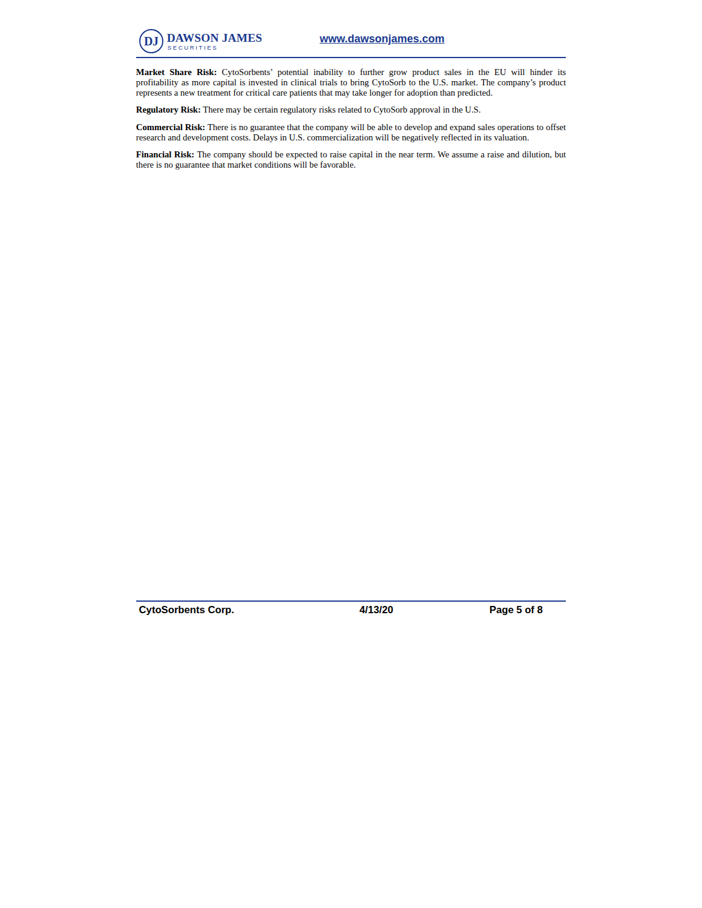DJ
DAWSON JAMES SECURITIES
www.dawsonjames.com
Market Share Risk: CytoSorbents’ potential inability to further grow product sales in the EU will hinder its profitability as more capital is invested in clinical trials to bring CytoSorb to the U.S. market. The company’s product represents a new treatment for critical care patients that may take longer for adoption than predicted.
Regulatory Risk: There may be certain regulatory risks related to CytoSorb approval in the U.S.
Commercial Risk: There is no guarantee that the company will be able to develop and expand sales operations to offset research and development costs. Delays in U.S. commercialization will be negatively reflected in its valuation.
Financial Risk: The company should be expected to raise capital in the near term. We assume a raise and dilution, but there is no guarantee that market conditions will be favorable.
CytoSorbents Corp.
4/13/20
Page 5 of 8